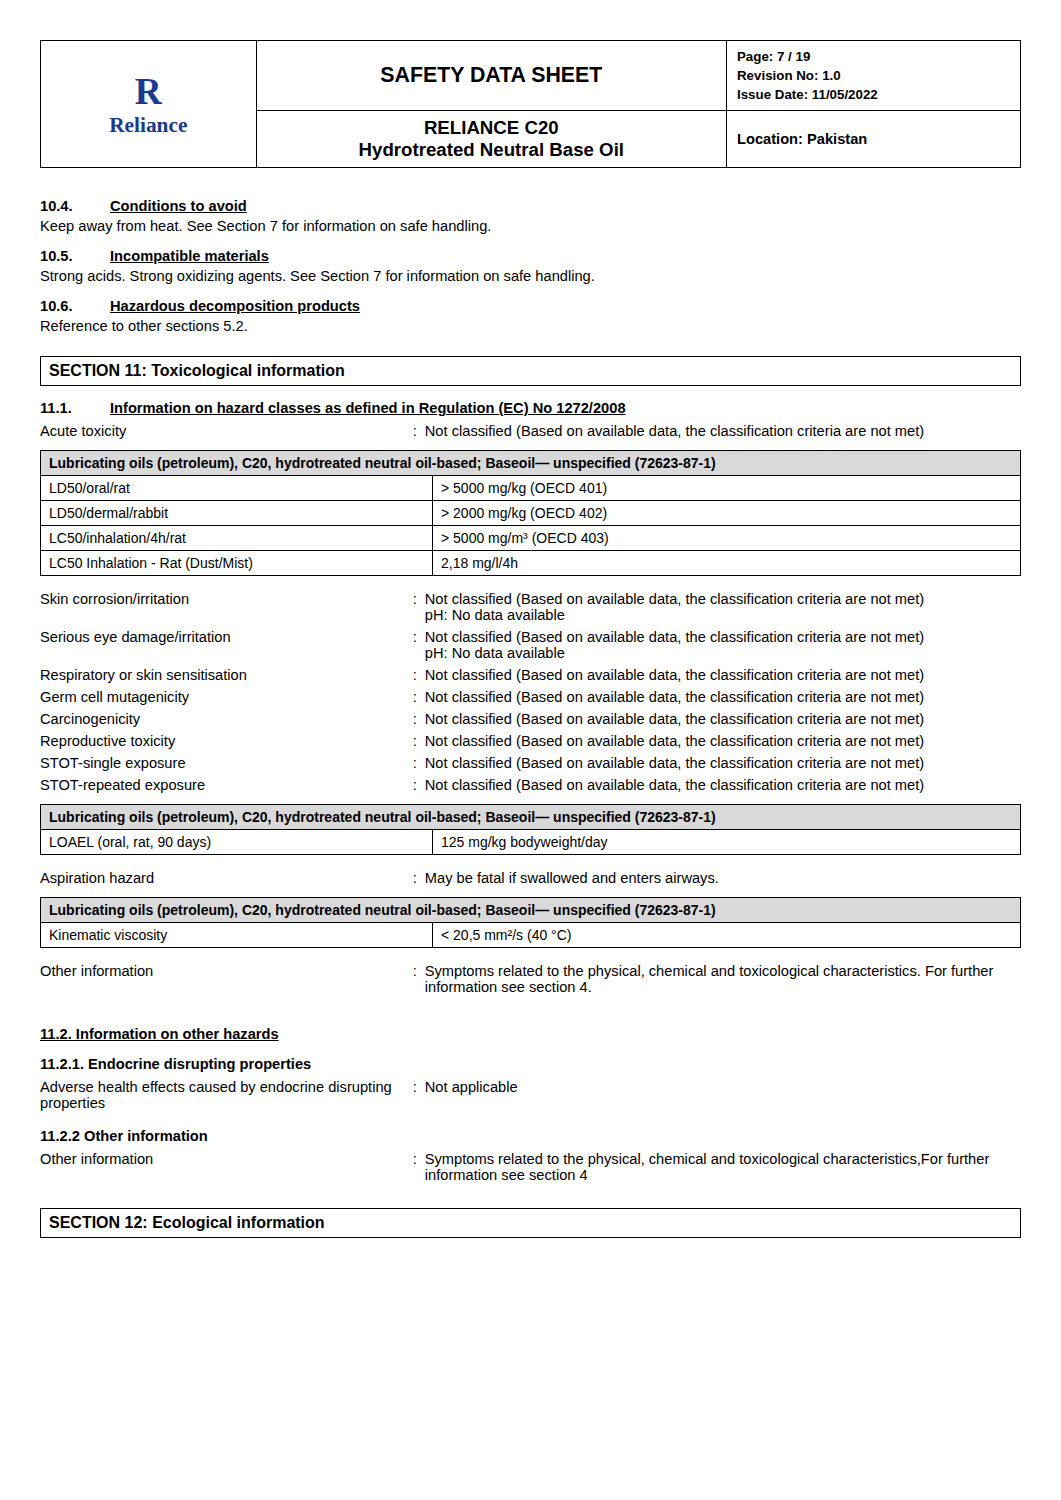| R Reliance | SAFETY DATA SHEET | Page: 7 / 19 Revision No: 1.0 Issue Date: 11/05/2022 |
| RELIANCE C20 Hydrotreated Neutral Base Oil | Location: Pakistan |
10.4. Conditions to avoid
Keep away from heat. See Section 7 for information on safe handling.
10.5. Incompatible materials
Strong acids. Strong oxidizing agents. See Section 7 for information on safe handling.
10.6. Hazardous decomposition products
Reference to other sections 5.2.
SECTION 11: Toxicological information
11.1. Information on hazard classes as defined in Regulation (EC) No 1272/2008
| Acute toxicity | : | Not classified (Based on available data, the classification criteria are not met) |
| Lubricating oils (petroleum), C20, hydrotreated neutral oil-based; Baseoil— unspecified (72623-87-1) |
| --- |
| LD50/oral/rat | > 5000 mg/kg (OECD 401) |
| LD50/dermal/rabbit | > 2000 mg/kg (OECD 402) |
| LC50/inhalation/4h/rat | > 5000 mg/m³ (OECD 403) |
| LC50 Inhalation - Rat (Dust/Mist) | 2,18 mg/l/4h |
| Skin corrosion/irritation | : | Not classified (Based on available data, the classification criteria are not met) pH: No data available |
| Serious eye damage/irritation | : | Not classified (Based on available data, the classification criteria are not met) pH: No data available |
| Respiratory or skin sensitisation | : | Not classified (Based on available data, the classification criteria are not met) |
| Germ cell mutagenicity | : | Not classified (Based on available data, the classification criteria are not met) |
| Carcinogenicity | : | Not classified (Based on available data, the classification criteria are not met) |
| Reproductive toxicity | : | Not classified (Based on available data, the classification criteria are not met) |
| STOT-single exposure | : | Not classified (Based on available data, the classification criteria are not met) |
| STOT-repeated exposure | : | Not classified (Based on available data, the classification criteria are not met) |
| Lubricating oils (petroleum), C20, hydrotreated neutral oil-based; Baseoil— unspecified (72623-87-1) |
| --- |
| LOAEL (oral, rat, 90 days) | 125 mg/kg bodyweight/day |
| Aspiration hazard | : | May be fatal if swallowed and enters airways. |
| Lubricating oils (petroleum), C20, hydrotreated neutral oil-based; Baseoil— unspecified (72623-87-1) |
| --- |
| Kinematic viscosity | < 20,5 mm²/s (40 °C) |
| Other information | : | Symptoms related to the physical, chemical and toxicological characteristics. For further information see section 4. |
11.2. Information on other hazards
11.2.1. Endocrine disrupting properties
| Adverse health effects caused by endocrine disrupting properties | : | Not applicable |
11.2.2 Other information
| Other information | : | Symptoms related to the physical, chemical and toxicological characteristics,For further information see section 4 |
SECTION 12: Ecological information